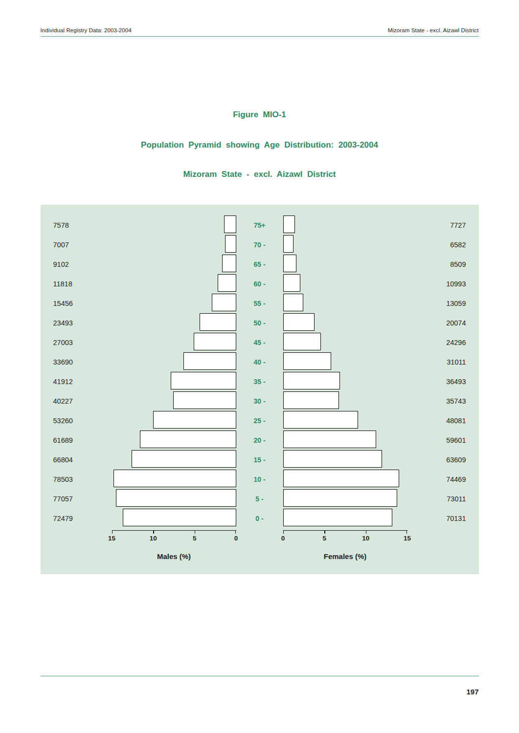Individual Registry Data: 2003-2004
Mizoram State - excl. Aizawl District
Figure MIO-1
Population Pyramid showing Age Distribution: 2003-2004
Mizoram State - excl. Aizawl District
| 7578 | | 75+ | | 7727 |
| 7007 | | 70 - | | 6582 |
| 9102 | | 65 - | | 8509 |
| 11818 | | 60 - | | 10993 |
| 15456 | | 55 - | | 13059 |
| 23493 | | 50 - | | 20074 |
| 27003 | | 45 - | | 24296 |
| 33690 | | 40 - | | 31011 |
| 41912 | | 35 - | | 36493 |
| 40227 | | 30 - | | 35743 |
| 53260 | | 25 - | | 48081 |
| 61689 | | 20 - | | 59601 |
| 66804 | | 15 - | | 63609 |
| 78503 | | 10 - | | 74469 |
| 77057 | | 5 - | | 73011 |
| 72479 | | 0 - | | 70131 |
| | 15 10 5 0 | | 0 5 10 15 | |
| | Males (%) | | Females (%) | |
197